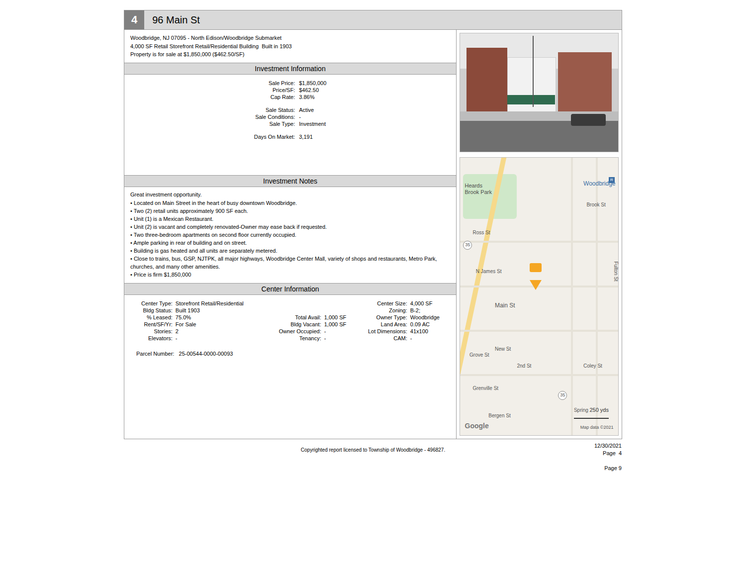4
96 Main St
Woodbridge, NJ 07095 - North Edison/Woodbridge Submarket
4,000 SF Retail Storefront Retail/Residential Building Built in 1903
Property is for sale at $1,850,000 ($462.50/SF)
Investment Information
| Sale Price: | $1,850,000 |
| Price/SF: | $462.50 |
| Cap Rate: | 3.86% |
| Sale Status: | Active |
| Sale Conditions: | - |
| Sale Type: | Investment |
| Days On Market: | 3,191 |
Investment Notes
Great investment opportunity.
• Located on Main Street in the heart of busy downtown Woodbridge.
• Two (2) retail units approximately 900 SF each.
• Unit (1) is a Mexican Restaurant.
• Unit (2) is vacant and completely renovated-Owner may ease back if requested.
• Two three-bedroom apartments on second floor currently occupied.
• Ample parking in rear of building and on street.
• Building is gas heated and all units are separately metered.
• Close to trains, bus, GSP, NJTPK, all major highways, Woodbridge Center Mall, variety of shops and restaurants, Metro Park, churches, and many other amenities.
• Price is firm $1,850,000
Center Information
| Center Type: | Storefront Retail/Residential | | | Center Size: | 4,000 SF |
| Bldg Status: | Built 1903 | | | Zoning: | B-2; |
| % Leased: | 75.0% | Total Avail: | 1,000 SF | Owner Type: | Woodbridge |
| Rent/SF/Yr: | For Sale | Bldg Vacant: | 1,000 SF | Land Area: | 0.09 AC |
| Stories: | 2 | Owner Occupied: | - | Lot Dimensions: | 41x100 |
| Elevators: | - | Tenancy: | - | CAM: | - |
Parcel Number: 25-00544-0000-00093
Heards
Brook Park
Woodbridge
R
Brook St
Ross St
N James St
Main St
Grove St
New St
2nd St
Coley St
Grenville St
Bergen St
Spring
Fulton St
35
35
250 yds
Google
Map data ©2021
Copyrighted report licensed to Township of Woodbridge - 496827.
12/30/2021
Page 4
Page 9